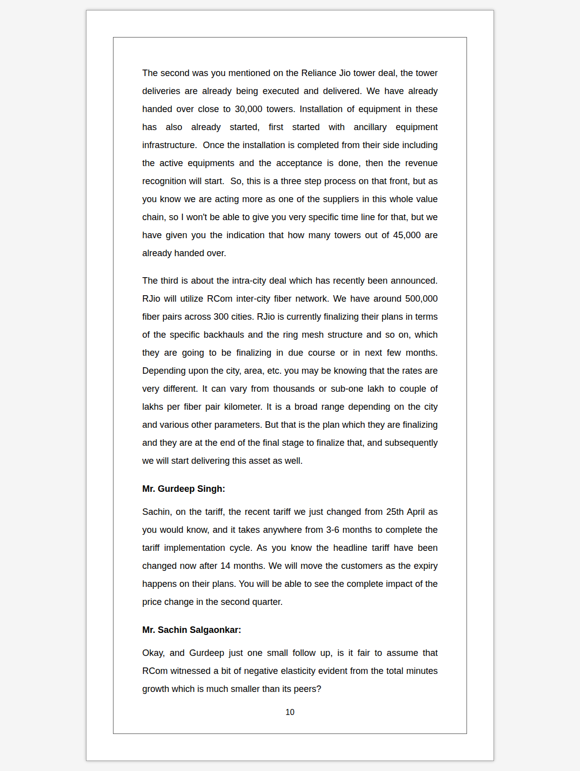The second was you mentioned on the Reliance Jio tower deal, the tower deliveries are already being executed and delivered. We have already handed over close to 30,000 towers. Installation of equipment in these has also already started, first started with ancillary equipment infrastructure. Once the installation is completed from their side including the active equipments and the acceptance is done, then the revenue recognition will start. So, this is a three step process on that front, but as you know we are acting more as one of the suppliers in this whole value chain, so I won't be able to give you very specific time line for that, but we have given you the indication that how many towers out of 45,000 are already handed over.
The third is about the intra-city deal which has recently been announced. RJio will utilize RCom inter-city fiber network. We have around 500,000 fiber pairs across 300 cities. RJio is currently finalizing their plans in terms of the specific backhauls and the ring mesh structure and so on, which they are going to be finalizing in due course or in next few months. Depending upon the city, area, etc. you may be knowing that the rates are very different. It can vary from thousands or sub-one lakh to couple of lakhs per fiber pair kilometer. It is a broad range depending on the city and various other parameters. But that is the plan which they are finalizing and they are at the end of the final stage to finalize that, and subsequently we will start delivering this asset as well.
Mr. Gurdeep Singh:
Sachin, on the tariff, the recent tariff we just changed from 25th April as you would know, and it takes anywhere from 3-6 months to complete the tariff implementation cycle. As you know the headline tariff have been changed now after 14 months. We will move the customers as the expiry happens on their plans. You will be able to see the complete impact of the price change in the second quarter.
Mr. Sachin Salgaonkar:
Okay, and Gurdeep just one small follow up, is it fair to assume that RCom witnessed a bit of negative elasticity evident from the total minutes growth which is much smaller than its peers?
10